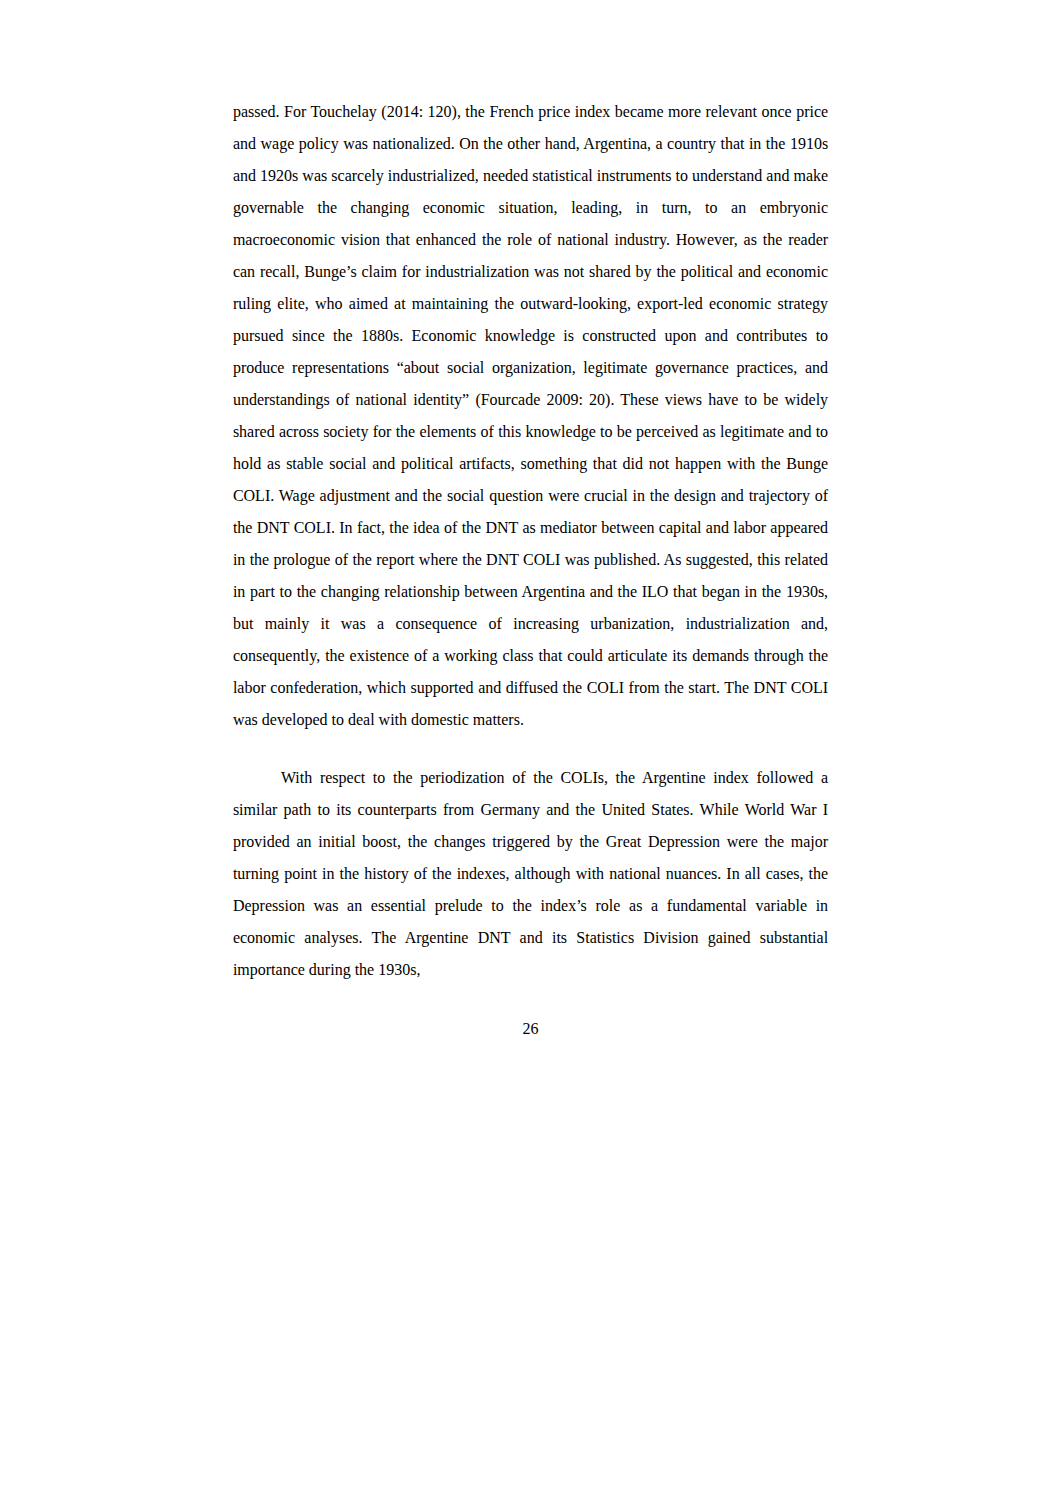passed. For Touchelay (2014: 120), the French price index became more relevant once price and wage policy was nationalized. On the other hand, Argentina, a country that in the 1910s and 1920s was scarcely industrialized, needed statistical instruments to understand and make governable the changing economic situation, leading, in turn, to an embryonic macroeconomic vision that enhanced the role of national industry. However, as the reader can recall, Bunge’s claim for industrialization was not shared by the political and economic ruling elite, who aimed at maintaining the outward-looking, export-led economic strategy pursued since the 1880s. Economic knowledge is constructed upon and contributes to produce representations “about social organization, legitimate governance practices, and understandings of national identity” (Fourcade 2009: 20). These views have to be widely shared across society for the elements of this knowledge to be perceived as legitimate and to hold as stable social and political artifacts, something that did not happen with the Bunge COLI. Wage adjustment and the social question were crucial in the design and trajectory of the DNT COLI. In fact, the idea of the DNT as mediator between capital and labor appeared in the prologue of the report where the DNT COLI was published. As suggested, this related in part to the changing relationship between Argentina and the ILO that began in the 1930s, but mainly it was a consequence of increasing urbanization, industrialization and, consequently, the existence of a working class that could articulate its demands through the labor confederation, which supported and diffused the COLI from the start. The DNT COLI was developed to deal with domestic matters.
With respect to the periodization of the COLIs, the Argentine index followed a similar path to its counterparts from Germany and the United States. While World War I provided an initial boost, the changes triggered by the Great Depression were the major turning point in the history of the indexes, although with national nuances. In all cases, the Depression was an essential prelude to the index’s role as a fundamental variable in economic analyses. The Argentine DNT and its Statistics Division gained substantial importance during the 1930s,
26